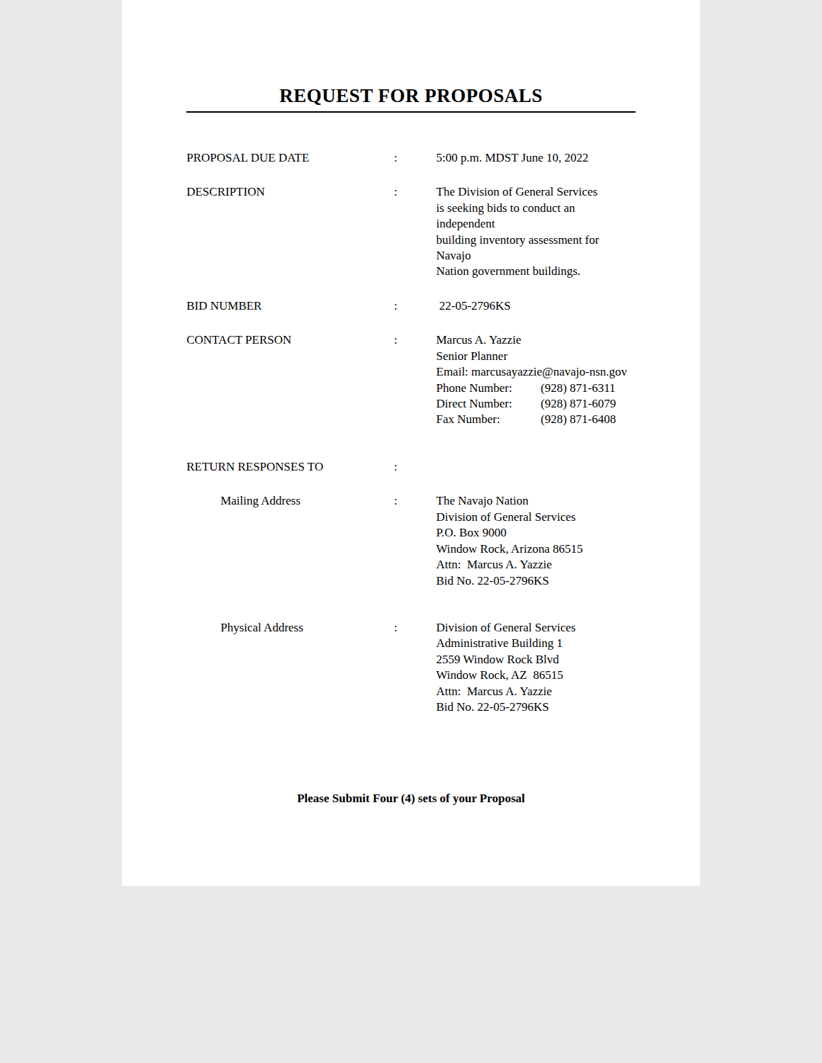REQUEST FOR PROPOSALS
| PROPOSAL DUE DATE | : | 5:00 p.m. MDST June 10, 2022 |
| DESCRIPTION | : | The Division of General Services is seeking bids to conduct an independent building inventory assessment for Navajo Nation government buildings. |
| BID NUMBER | : | 22-05-2796KS |
| CONTACT PERSON | : | Marcus A. Yazzie Senior Planner Email: marcusayazzie@navajo-nsn.gov Phone Number: (928) 871-6311 Direct Number: (928) 871-6079 Fax Number: (928) 871-6408 |
| RETURN RESPONSES TO | : | |
| Mailing Address | : | The Navajo Nation Division of General Services P.O. Box 9000 Window Rock, Arizona 86515 Attn: Marcus A. Yazzie Bid No. 22-05-2796KS |
| Physical Address | : | Division of General Services Administrative Building 1 2559 Window Rock Blvd Window Rock, AZ 86515 Attn: Marcus A. Yazzie Bid No. 22-05-2796KS |
Please Submit Four (4) sets of your Proposal